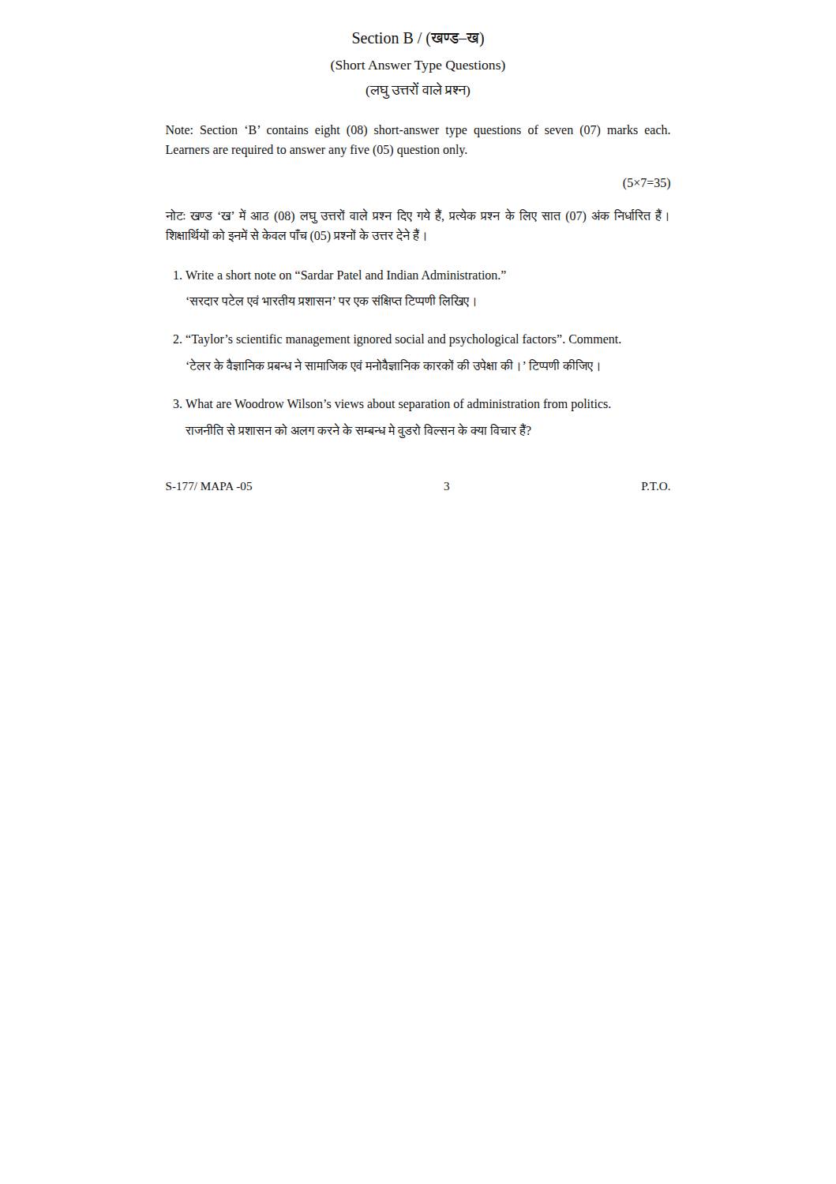Section B / (खण्ड–ख)
(Short Answer Type Questions)
(लघु उत्तरों वाले प्रश्न)
Note: Section ‘B’ contains eight (08) short-answer type questions of seven (07) marks each. Learners are required to answer any five (05) question only.
(5×7=35)
नोटः खण्ड ‘ख’ में आठ (08) लघु उत्तरों वाले प्रश्न दिए गये हैं, प्रत्येक प्रश्न के लिए सात (07) अंक निर्धारित हैं। शिक्षार्थियों को इनमें से केवल पाँच (05) प्रश्नों के उत्तर देने हैं।
Write a short note on “Sardar Patel and Indian Administration.”
‘सरदार पटेल एवं भारतीय प्रशासन’ पर एक संक्षिप्त टिप्पणी लिखिए।
“Taylor’s scientific management ignored social and psychological factors”. Comment.
‘टेलर के वैज्ञानिक प्रबन्ध ने सामाजिक एवं मनोवैज्ञानिक कारकों की उपेक्षा की।’ टिप्पणी कीजिए।
What are Woodrow Wilson’s views about separation of administration from politics.
राजनीति से प्रशासन को अलग करने के सम्बन्ध मे वुडरो विल्सन के क्या विचार हैं?
S-177/ MAPA -05 3 P.T.O.